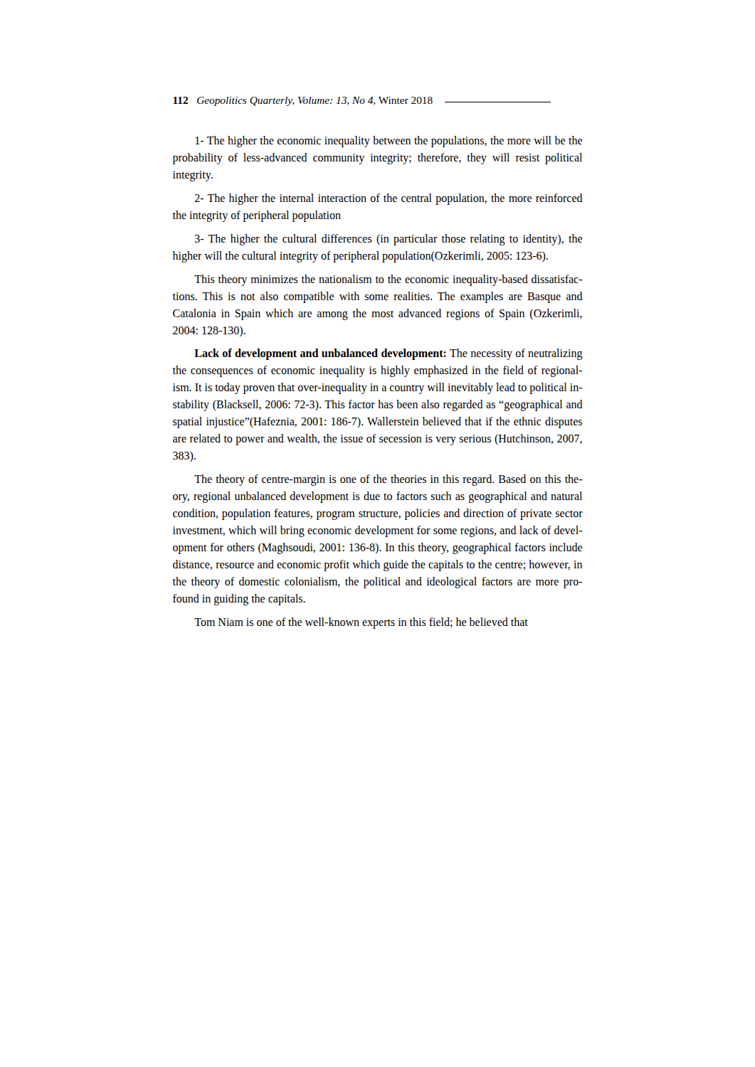112 Geopolitics Quarterly, Volume: 13, No 4, Winter 2018
1- The higher the economic inequality between the populations, the more will be the probability of less-advanced community integrity; therefore, they will resist political integrity.
2- The higher the internal interaction of the central population, the more reinforced the integrity of peripheral population
3- The higher the cultural differences (in particular those relating to identity), the higher will the cultural integrity of peripheral population(Ozkerimli, 2005: 123-6).
This theory minimizes the nationalism to the economic inequality-based dissatisfactions. This is not also compatible with some realities. The examples are Basque and Catalonia in Spain which are among the most advanced regions of Spain (Ozkerimli, 2004: 128-130).
Lack of development and unbalanced development: The necessity of neutralizing the consequences of economic inequality is highly emphasized in the field of regionalism. It is today proven that over-inequality in a country will inevitably lead to political instability (Blacksell, 2006: 72-3). This factor has been also regarded as “geographical and spatial injustice”(Hafeznia, 2001: 186-7). Wallerstein believed that if the ethnic disputes are related to power and wealth, the issue of secession is very serious (Hutchinson, 2007, 383).
The theory of centre-margin is one of the theories in this regard. Based on this theory, regional unbalanced development is due to factors such as geographical and natural condition, population features, program structure, policies and direction of private sector investment, which will bring economic development for some regions, and lack of development for others (Maghsoudi, 2001: 136-8). In this theory, geographical factors include distance, resource and economic profit which guide the capitals to the centre; however, in the theory of domestic colonialism, the political and ideological factors are more profound in guiding the capitals.
Tom Niam is one of the well-known experts in this field; he believed that